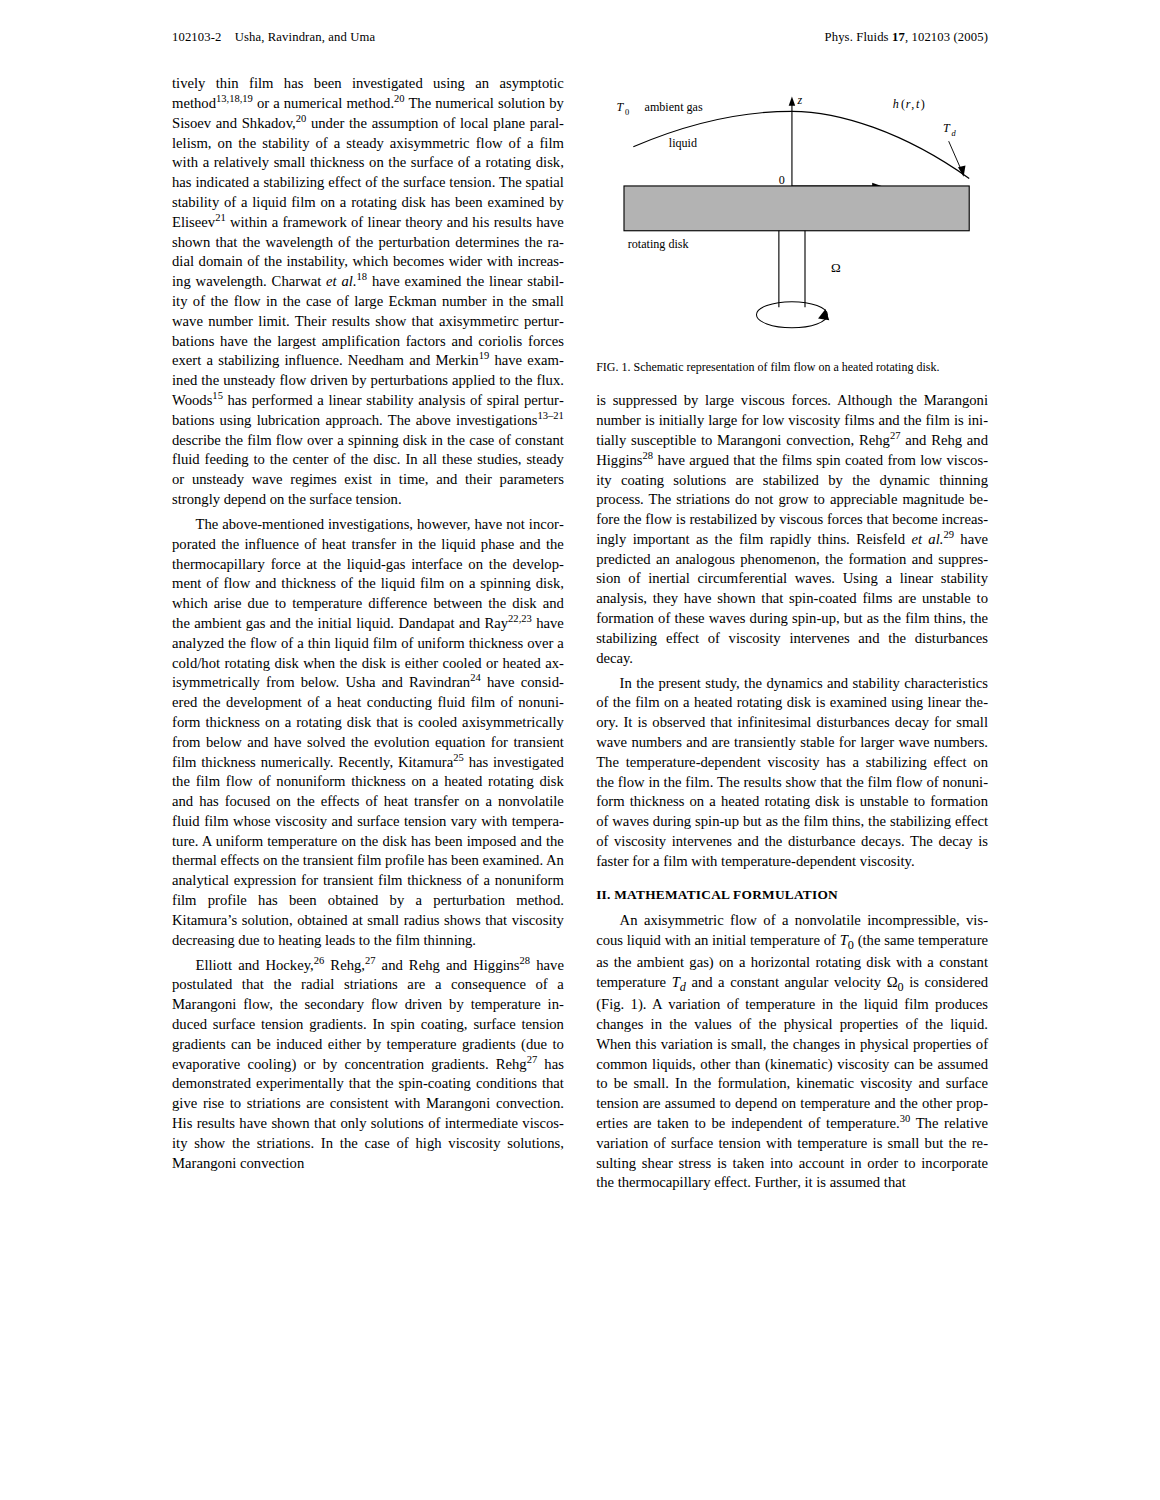102103-2 Usha, Ravindran, and Uma
Phys. Fluids 17, 102103 (2005)
tively thin film has been investigated using an asymptotic method13,18,19 or a numerical method.20 The numerical solution by Sisoev and Shkadov,20 under the assumption of local plane parallelism, on the stability of a steady axisymmetric flow of a film with a relatively small thickness on the surface of a rotating disk, has indicated a stabilizing effect of the surface tension. The spatial stability of a liquid film on a rotating disk has been examined by Eliseev21 within a framework of linear theory and his results have shown that the wavelength of the perturbation determines the radial domain of the instability, which becomes wider with increasing wavelength. Charwat et al.18 have examined the linear stability of the flow in the case of large Eckman number in the small wave number limit. Their results show that axisymmetirc perturbations have the largest amplification factors and coriolis forces exert a stabilizing influence. Needham and Merkin19 have examined the unsteady flow driven by perturbations applied to the flux. Woods15 has performed a linear stability analysis of spiral perturbations using lubrication approach. The above investigations13–21 describe the film flow over a spinning disk in the case of constant fluid feeding to the center of the disc. In all these studies, steady or unsteady wave regimes exist in time, and their parameters strongly depend on the surface tension.
The above-mentioned investigations, however, have not incorporated the influence of heat transfer in the liquid phase and the thermocapillary force at the liquid-gas interface on the development of flow and thickness of the liquid film on a spinning disk, which arise due to temperature difference between the disk and the ambient gas and the initial liquid. Dandapat and Ray22,23 have analyzed the flow of a thin liquid film of uniform thickness over a cold/hot rotating disk when the disk is either cooled or heated axisymmetrically from below. Usha and Ravindran24 have considered the development of a heat conducting fluid film of nonuniform thickness on a rotating disk that is cooled axisymmetrically from below and have solved the evolution equation for transient film thickness numerically. Recently, Kitamura25 has investigated the film flow of nonuniform thickness on a heated rotating disk and has focused on the effects of heat transfer on a nonvolatile fluid film whose viscosity and surface tension vary with temperature. A uniform temperature on the disk has been imposed and the thermal effects on the transient film profile has been examined. An analytical expression for transient film thickness of a nonuniform film profile has been obtained by a perturbation method. Kitamura’s solution, obtained at small radius shows that viscosity decreasing due to heating leads to the film thinning.
Elliott and Hockey,26 Rehg,27 and Rehg and Higgins28 have postulated that the radial striations are a consequence of a Marangoni flow, the secondary flow driven by temperature induced surface tension gradients. In spin coating, surface tension gradients can be induced either by temperature gradients (due to evaporative cooling) or by concentration gradients. Rehg27 has demonstrated experimentally that the spin-coating conditions that give rise to striations are consistent with Marangoni convection. His results have shown that only solutions of intermediate viscosity show the striations. In the case of high viscosity solutions, Marangoni convection
z r 0 h ( r , t ) T 0 ambient gas liquid T d rotating disk Ω
FIG. 1. Schematic representation of film flow on a heated rotating disk.
is suppressed by large viscous forces. Although the Marangoni number is initially large for low viscosity films and the film is initially susceptible to Marangoni convection, Rehg27 and Rehg and Higgins28 have argued that the films spin coated from low viscosity coating solutions are stabilized by the dynamic thinning process. The striations do not grow to appreciable magnitude before the flow is restabilized by viscous forces that become increasingly important as the film rapidly thins. Reisfeld et al.29 have predicted an analogous phenomenon, the formation and suppression of inertial circumferential waves. Using a linear stability analysis, they have shown that spin-coated films are unstable to formation of these waves during spin-up, but as the film thins, the stabilizing effect of viscosity intervenes and the disturbances decay.
In the present study, the dynamics and stability characteristics of the film on a heated rotating disk is examined using linear theory. It is observed that infinitesimal disturbances decay for small wave numbers and are transiently stable for larger wave numbers. The temperature-dependent viscosity has a stabilizing effect on the flow in the film. The results show that the film flow of nonuniform thickness on a heated rotating disk is unstable to formation of waves during spin-up but as the film thins, the stabilizing effect of viscosity intervenes and the disturbance decays. The decay is faster for a film with temperature-dependent viscosity.
II. Mathematical Formulation
An axisymmetric flow of a nonvolatile incompressible, viscous liquid with an initial temperature of T0 (the same temperature as the ambient gas) on a horizontal rotating disk with a constant temperature Td and a constant angular velocity Ω0 is considered (Fig. 1). A variation of temperature in the liquid film produces changes in the values of the physical properties of the liquid. When this variation is small, the changes in physical properties of common liquids, other than (kinematic) viscosity can be assumed to be small. In the formulation, kinematic viscosity and surface tension are assumed to depend on temperature and the other properties are taken to be independent of temperature.30 The relative variation of surface tension with temperature is small but the resulting shear stress is taken into account in order to incorporate the thermocapillary effect. Further, it is assumed that